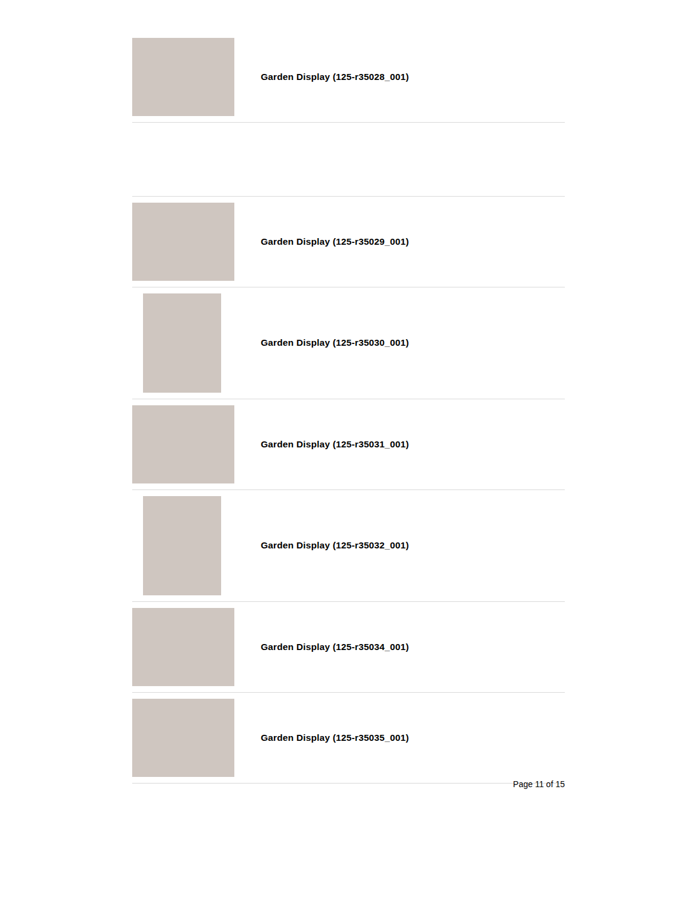| | Garden Display (125-r35028_001) |
| | Garden Display (125-r35029_001) |
| | Garden Display (125-r35030_001) |
| | Garden Display (125-r35031_001) |
| | Garden Display (125-r35032_001) |
| | Garden Display (125-r35034_001) |
| | Garden Display (125-r35035_001) |
Page 11 of 15